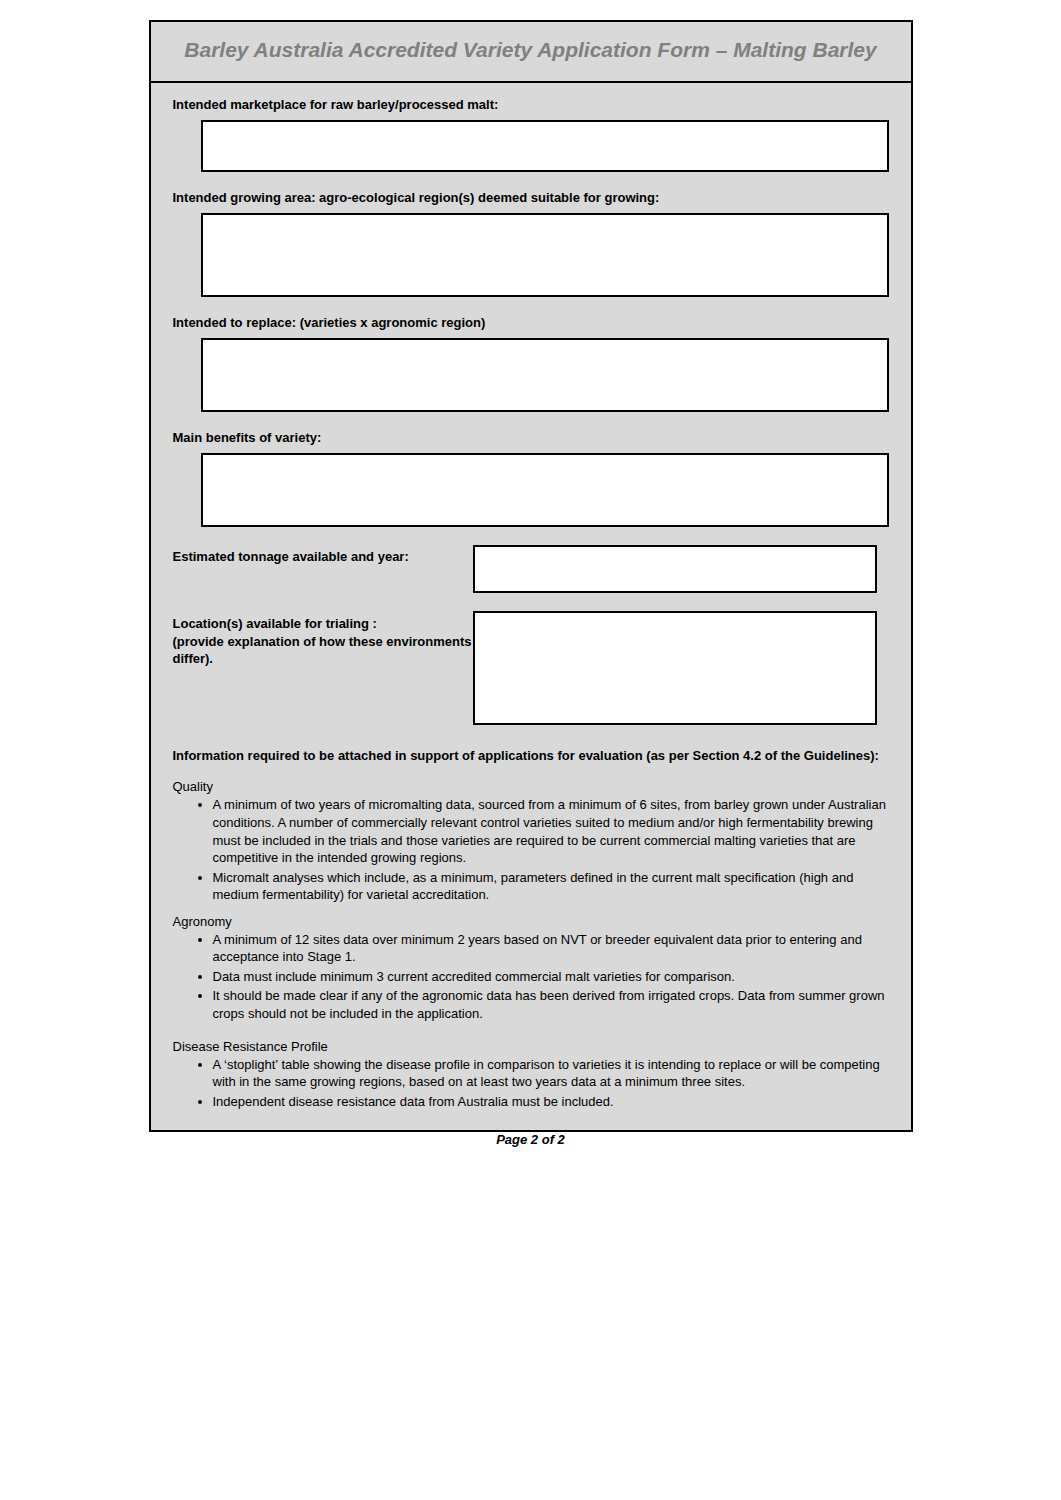Barley Australia Accredited Variety Application Form – Malting Barley
Intended marketplace for raw barley/processed malt:
Intended growing area: agro-ecological region(s) deemed suitable for growing:
Intended to replace: (varieties x agronomic region)
Main benefits of variety:
Estimated tonnage available and year:
Location(s) available for trialing :
(provide explanation of how these environments differ).
Information required to be attached in support of applications for evaluation (as per Section 4.2 of the Guidelines):
Quality
A minimum of two years of micromalting data, sourced from a minimum of 6 sites, from barley grown under Australian conditions. A number of commercially relevant control varieties suited to medium and/or high fermentability brewing must be included in the trials and those varieties are required to be current commercial malting varieties that are competitive in the intended growing regions.
Micromalt analyses which include, as a minimum, parameters defined in the current malt specification (high and medium fermentability) for varietal accreditation.
Agronomy
A minimum of 12 sites data over minimum 2 years based on NVT or breeder equivalent data prior to entering and acceptance into Stage 1.
Data must include minimum 3 current accredited commercial malt varieties for comparison.
It should be made clear if any of the agronomic data has been derived from irrigated crops. Data from summer grown crops should not be included in the application.
Disease Resistance Profile
A ‘stoplight’ table showing the disease profile in comparison to varieties it is intending to replace or will be competing with in the same growing regions, based on at least two years data at a minimum three sites.
Independent disease resistance data from Australia must be included.
Page 2 of 2